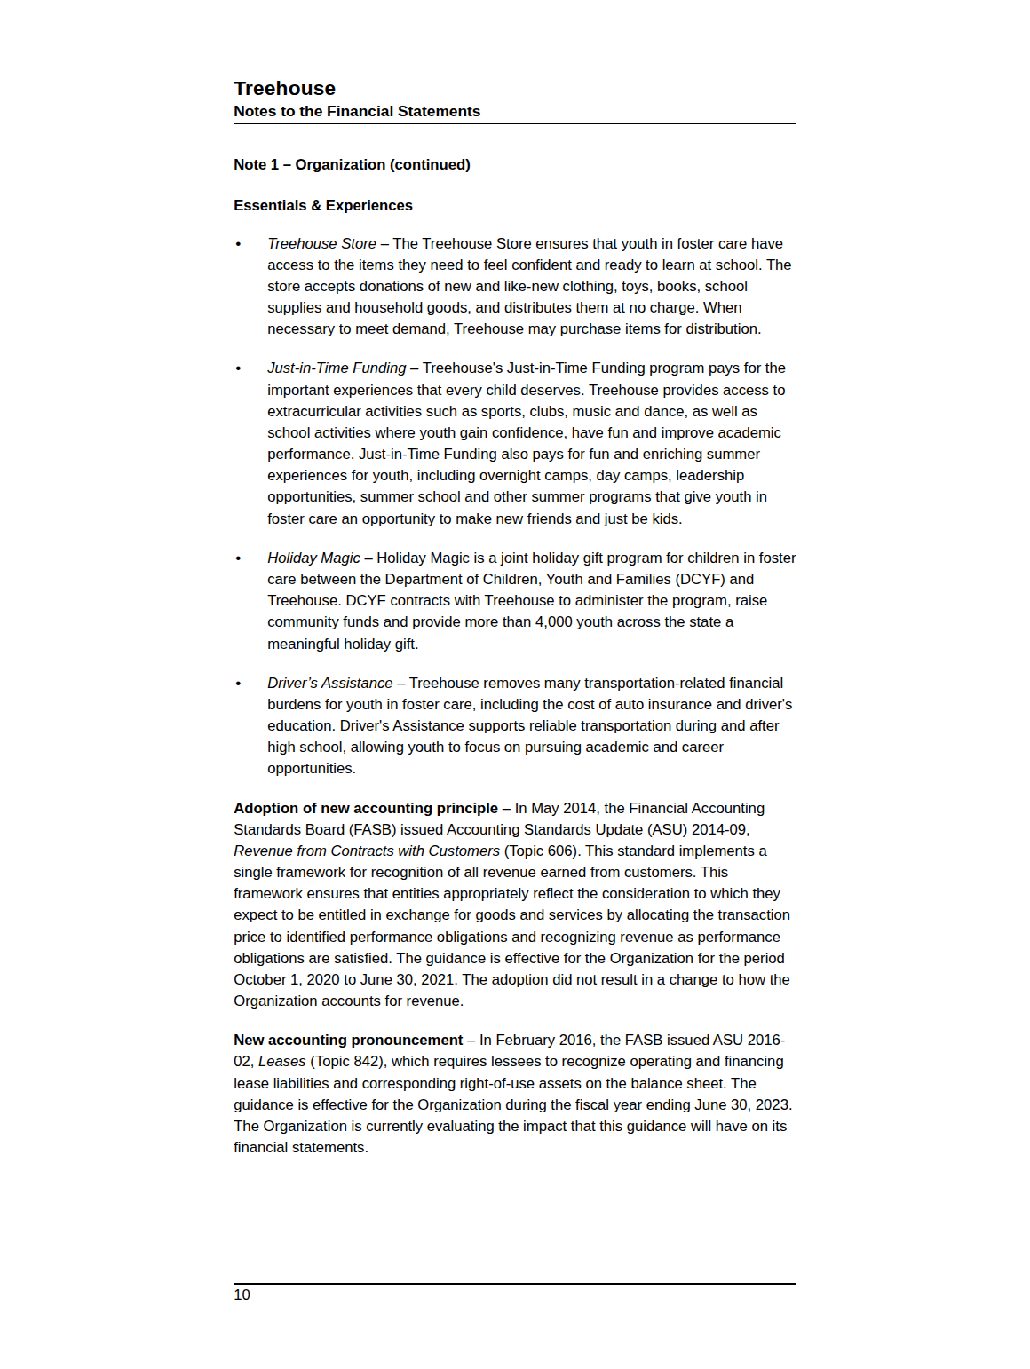Treehouse
Notes to the Financial Statements
Note 1 – Organization (continued)
Essentials & Experiences
Treehouse Store – The Treehouse Store ensures that youth in foster care have access to the items they need to feel confident and ready to learn at school. The store accepts donations of new and like-new clothing, toys, books, school supplies and household goods, and distributes them at no charge. When necessary to meet demand, Treehouse may purchase items for distribution.
Just-in-Time Funding – Treehouse's Just-in-Time Funding program pays for the important experiences that every child deserves. Treehouse provides access to extracurricular activities such as sports, clubs, music and dance, as well as school activities where youth gain confidence, have fun and improve academic performance. Just-in-Time Funding also pays for fun and enriching summer experiences for youth, including overnight camps, day camps, leadership opportunities, summer school and other summer programs that give youth in foster care an opportunity to make new friends and just be kids.
Holiday Magic – Holiday Magic is a joint holiday gift program for children in foster care between the Department of Children, Youth and Families (DCYF) and Treehouse. DCYF contracts with Treehouse to administer the program, raise community funds and provide more than 4,000 youth across the state a meaningful holiday gift.
Driver’s Assistance – Treehouse removes many transportation-related financial burdens for youth in foster care, including the cost of auto insurance and driver's education. Driver's Assistance supports reliable transportation during and after high school, allowing youth to focus on pursuing academic and career opportunities.
Adoption of new accounting principle – In May 2014, the Financial Accounting Standards Board (FASB) issued Accounting Standards Update (ASU) 2014-09, Revenue from Contracts with Customers (Topic 606). This standard implements a single framework for recognition of all revenue earned from customers. This framework ensures that entities appropriately reflect the consideration to which they expect to be entitled in exchange for goods and services by allocating the transaction price to identified performance obligations and recognizing revenue as performance obligations are satisfied. The guidance is effective for the Organization for the period October 1, 2020 to June 30, 2021. The adoption did not result in a change to how the Organization accounts for revenue.
New accounting pronouncement – In February 2016, the FASB issued ASU 2016-02, Leases (Topic 842), which requires lessees to recognize operating and financing lease liabilities and corresponding right-of-use assets on the balance sheet. The guidance is effective for the Organization during the fiscal year ending June 30, 2023. The Organization is currently evaluating the impact that this guidance will have on its financial statements.
10